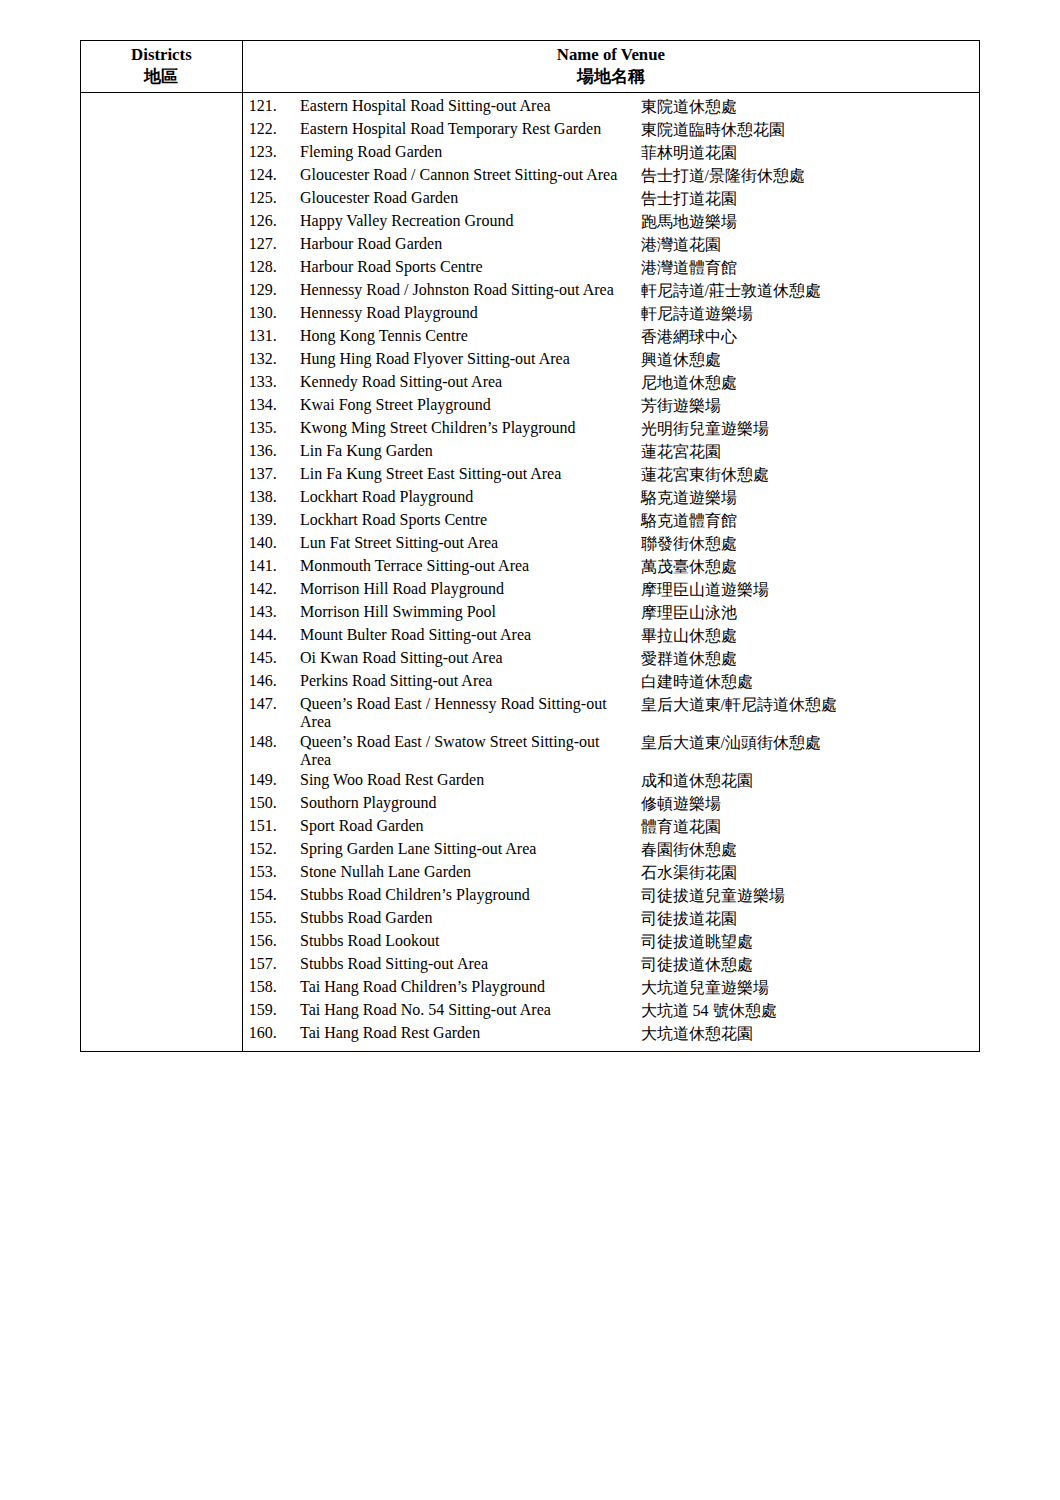| Districts 地區 | Name of Venue 場地名稱 |
| --- | --- |
| | 121. Eastern Hospital Road Sitting-out Area 東院道休憩處 122. Eastern Hospital Road Temporary Rest Garden 東院道臨時休憩花園 123. Fleming Road Garden 菲林明道花園 124. Gloucester Road / Cannon Street Sitting-out Area 告士打道/景隆街休憩處 125. Gloucester Road Garden 告士打道花園 126. Happy Valley Recreation Ground 跑馬地遊樂場 127. Harbour Road Garden 港灣道花園 128. Harbour Road Sports Centre 港灣道體育館 129. Hennessy Road / Johnston Road Sitting-out Area 軒尼詩道/莊士敦道休憩處 130. Hennessy Road Playground 軒尼詩道遊樂場 131. Hong Kong Tennis Centre 香港網球中心 132. Hung Hing Road Flyover Sitting-out Area 興道休憩處 133. Kennedy Road Sitting-out Area 尼地道休憩處 134. Kwai Fong Street Playground 芳街遊樂場 135. Kwong Ming Street Children’s Playground 光明街兒童遊樂場 136. Lin Fa Kung Garden 蓮花宮花園 137. Lin Fa Kung Street East Sitting-out Area 蓮花宮東街休憩處 138. Lockhart Road Playground 駱克道遊樂場 139. Lockhart Road Sports Centre 駱克道體育館 140. Lun Fat Street Sitting-out Area 聯發街休憩處 141. Monmouth Terrace Sitting-out Area 萬茂臺休憩處 142. Morrison Hill Road Playground 摩理臣山道遊樂場 143. Morrison Hill Swimming Pool 摩理臣山泳池 144. Mount Bulter Road Sitting-out Area 畢拉山休憩處 145. Oi Kwan Road Sitting-out Area 愛群道休憩處 146. Perkins Road Sitting-out Area 白建時道休憩處 147. Queen’s Road East / Hennessy Road Sitting-out Area 皇后大道東/軒尼詩道休憩處 148. Queen’s Road East / Swatow Street Sitting-out Area 皇后大道東/汕頭街休憩處 149. Sing Woo Road Rest Garden 成和道休憩花園 150. Southorn Playground 修頓遊樂場 151. Sport Road Garden 體育道花園 152. Spring Garden Lane Sitting-out Area 春園街休憩處 153. Stone Nullah Lane Garden 石水渠街花園 154. Stubbs Road Children’s Playground 司徒拔道兒童遊樂場 155. Stubbs Road Garden 司徒拔道花園 156. Stubbs Road Lookout 司徒拔道眺望處 157. Stubbs Road Sitting-out Area 司徒拔道休憩處 158. Tai Hang Road Children’s Playground 大坑道兒童遊樂場 159. Tai Hang Road No. 54 Sitting-out Area 大坑道 54 號休憩處 160. Tai Hang Road Rest Garden 大坑道休憩花園 |